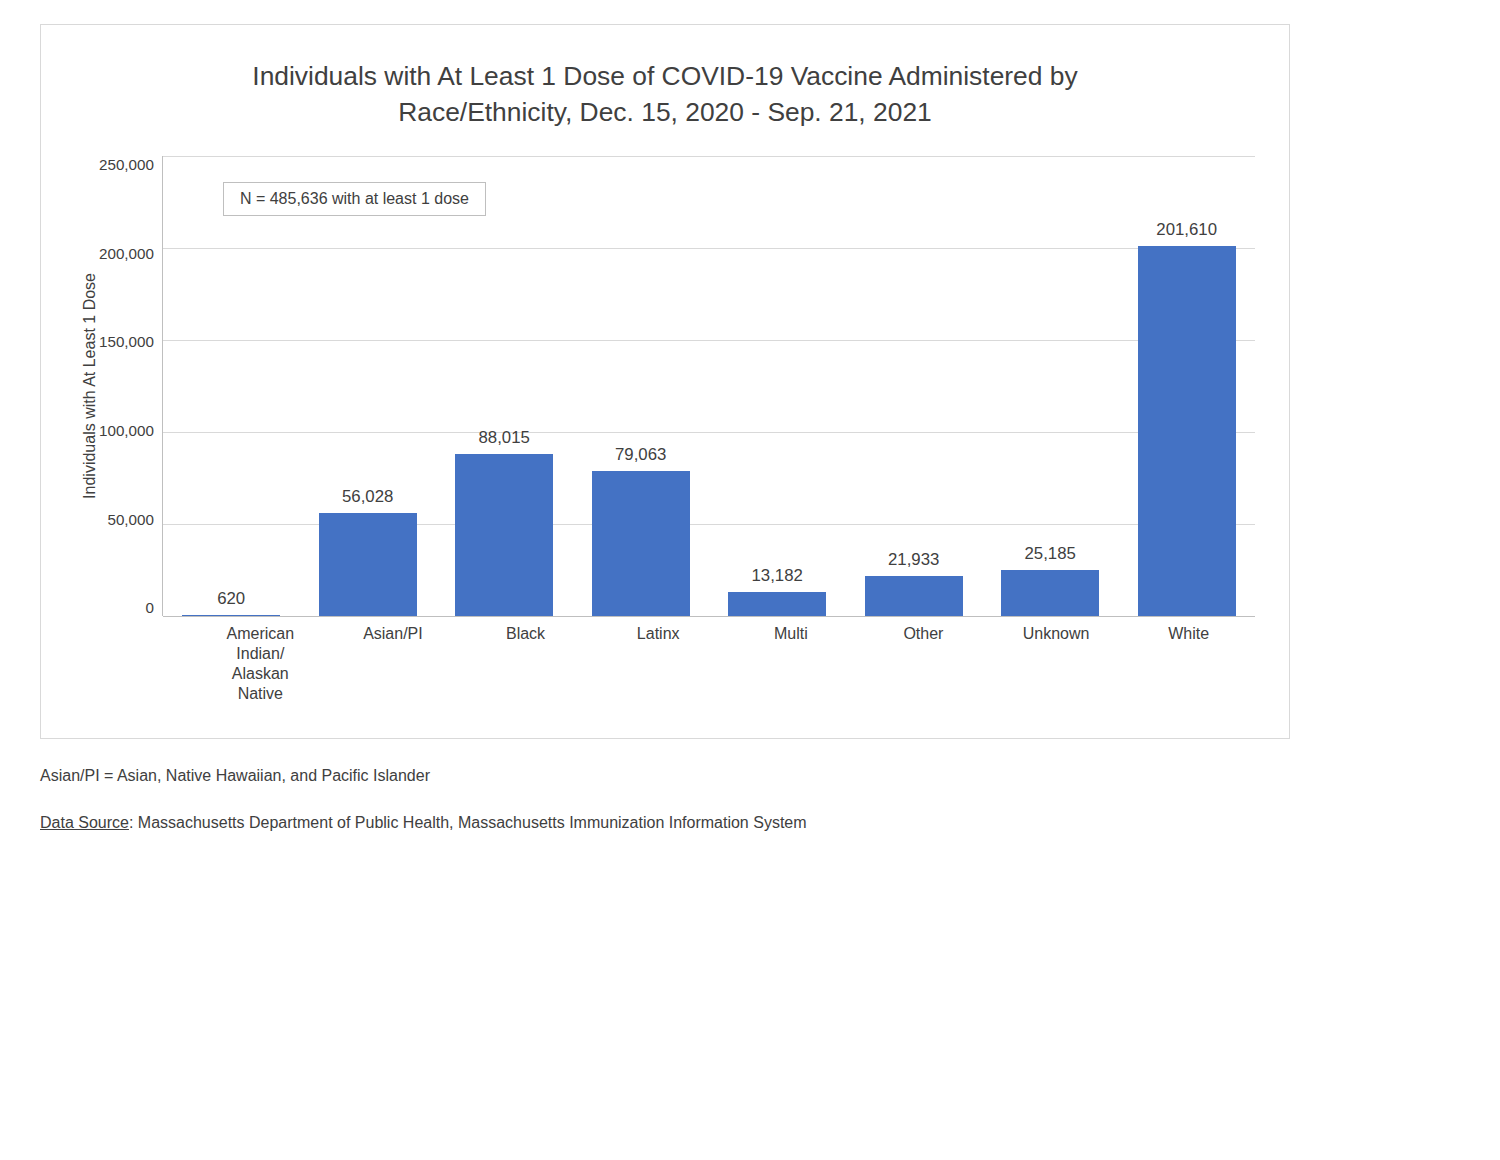Individuals with At Least 1 Dose of COVID-19 Vaccine Administered by
Race/Ethnicity, Dec. 15, 2020 - Sep. 21, 2021
Individuals with At Least 1 Dose
250,000
200,000
150,000
100,000
50,000
0
N = 485,636 with at least 1 dose
620
56,028
88,015
79,063
13,182
21,933
25,185
201,610
American Indian/
Alaskan Native
Asian/PI
Black
Latinx
Multi
Other
Unknown
White
Asian/PI = Asian, Native Hawaiian, and Pacific Islander
Data Source: Massachusetts Department of Public Health, Massachusetts Immunization Information System